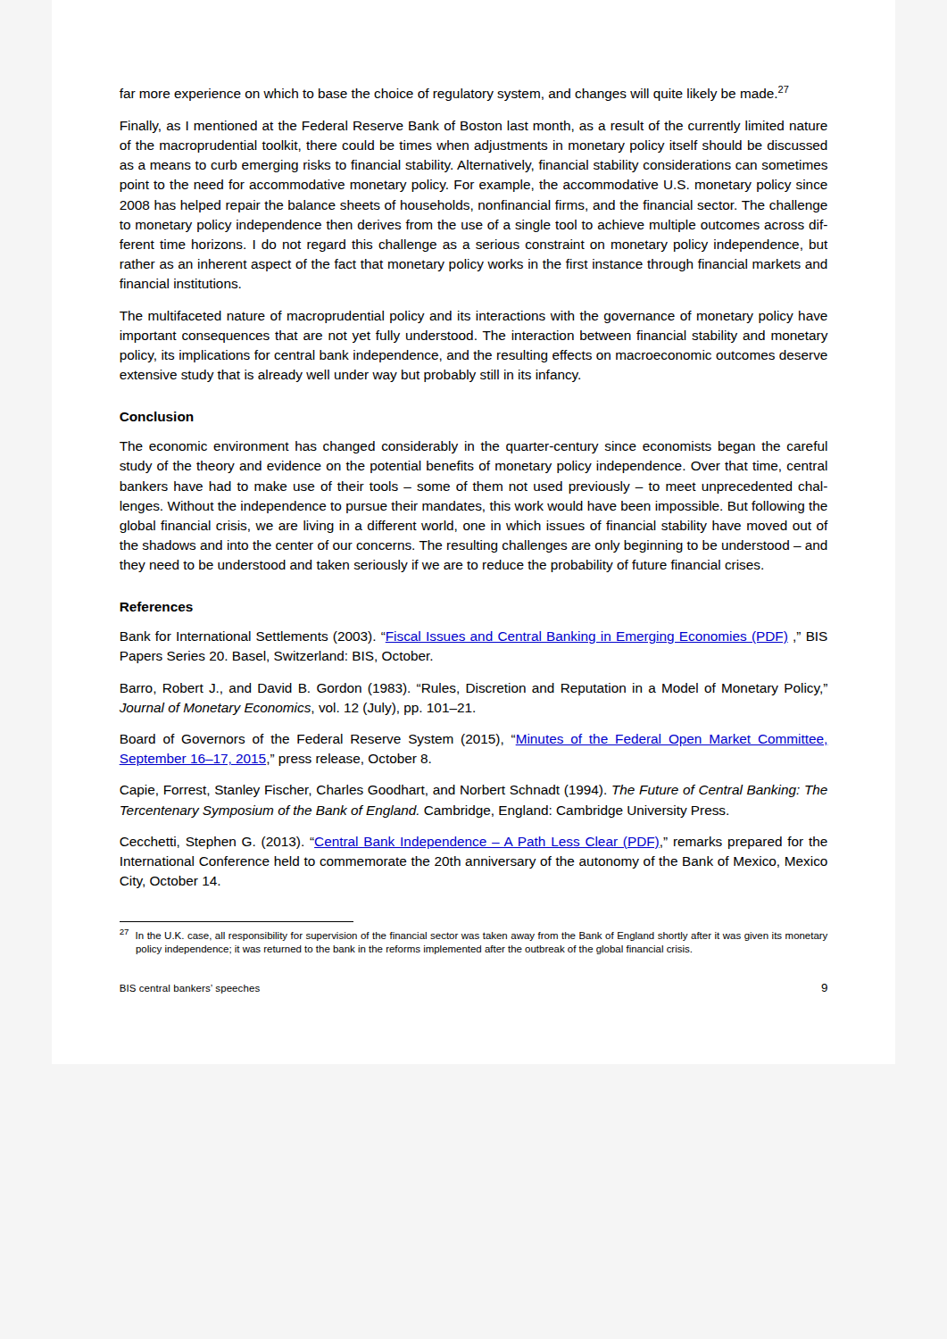far more experience on which to base the choice of regulatory system, and changes will quite likely be made.27
Finally, as I mentioned at the Federal Reserve Bank of Boston last month, as a result of the currently limited nature of the macroprudential toolkit, there could be times when adjustments in monetary policy itself should be discussed as a means to curb emerging risks to financial stability. Alternatively, financial stability considerations can sometimes point to the need for accommodative monetary policy. For example, the accommodative U.S. monetary policy since 2008 has helped repair the balance sheets of households, nonfinancial firms, and the financial sector. The challenge to monetary policy independence then derives from the use of a single tool to achieve multiple outcomes across different time horizons. I do not regard this challenge as a serious constraint on monetary policy independence, but rather as an inherent aspect of the fact that monetary policy works in the first instance through financial markets and financial institutions.
The multifaceted nature of macroprudential policy and its interactions with the governance of monetary policy have important consequences that are not yet fully understood. The interaction between financial stability and monetary policy, its implications for central bank independence, and the resulting effects on macroeconomic outcomes deserve extensive study that is already well under way but probably still in its infancy.
Conclusion
The economic environment has changed considerably in the quarter-century since economists began the careful study of the theory and evidence on the potential benefits of monetary policy independence. Over that time, central bankers have had to make use of their tools – some of them not used previously – to meet unprecedented challenges. Without the independence to pursue their mandates, this work would have been impossible. But following the global financial crisis, we are living in a different world, one in which issues of financial stability have moved out of the shadows and into the center of our concerns. The resulting challenges are only beginning to be understood – and they need to be understood and taken seriously if we are to reduce the probability of future financial crises.
References
Bank for International Settlements (2003). “Fiscal Issues and Central Banking in Emerging Economies (PDF) ,” BIS Papers Series 20. Basel, Switzerland: BIS, October.
Barro, Robert J., and David B. Gordon (1983). “Rules, Discretion and Reputation in a Model of Monetary Policy,” Journal of Monetary Economics, vol. 12 (July), pp. 101–21.
Board of Governors of the Federal Reserve System (2015), “Minutes of the Federal Open Market Committee, September 16–17, 2015,” press release, October 8.
Capie, Forrest, Stanley Fischer, Charles Goodhart, and Norbert Schnadt (1994). The Future of Central Banking: The Tercentenary Symposium of the Bank of England. Cambridge, England: Cambridge University Press.
Cecchetti, Stephen G. (2013). “Central Bank Independence – A Path Less Clear (PDF),” remarks prepared for the International Conference held to commemorate the 20th anniversary of the autonomy of the Bank of Mexico, Mexico City, October 14.
27 In the U.K. case, all responsibility for supervision of the financial sector was taken away from the Bank of England shortly after it was given its monetary policy independence; it was returned to the bank in the reforms implemented after the outbreak of the global financial crisis.
BIS central bankers’ speeches 9